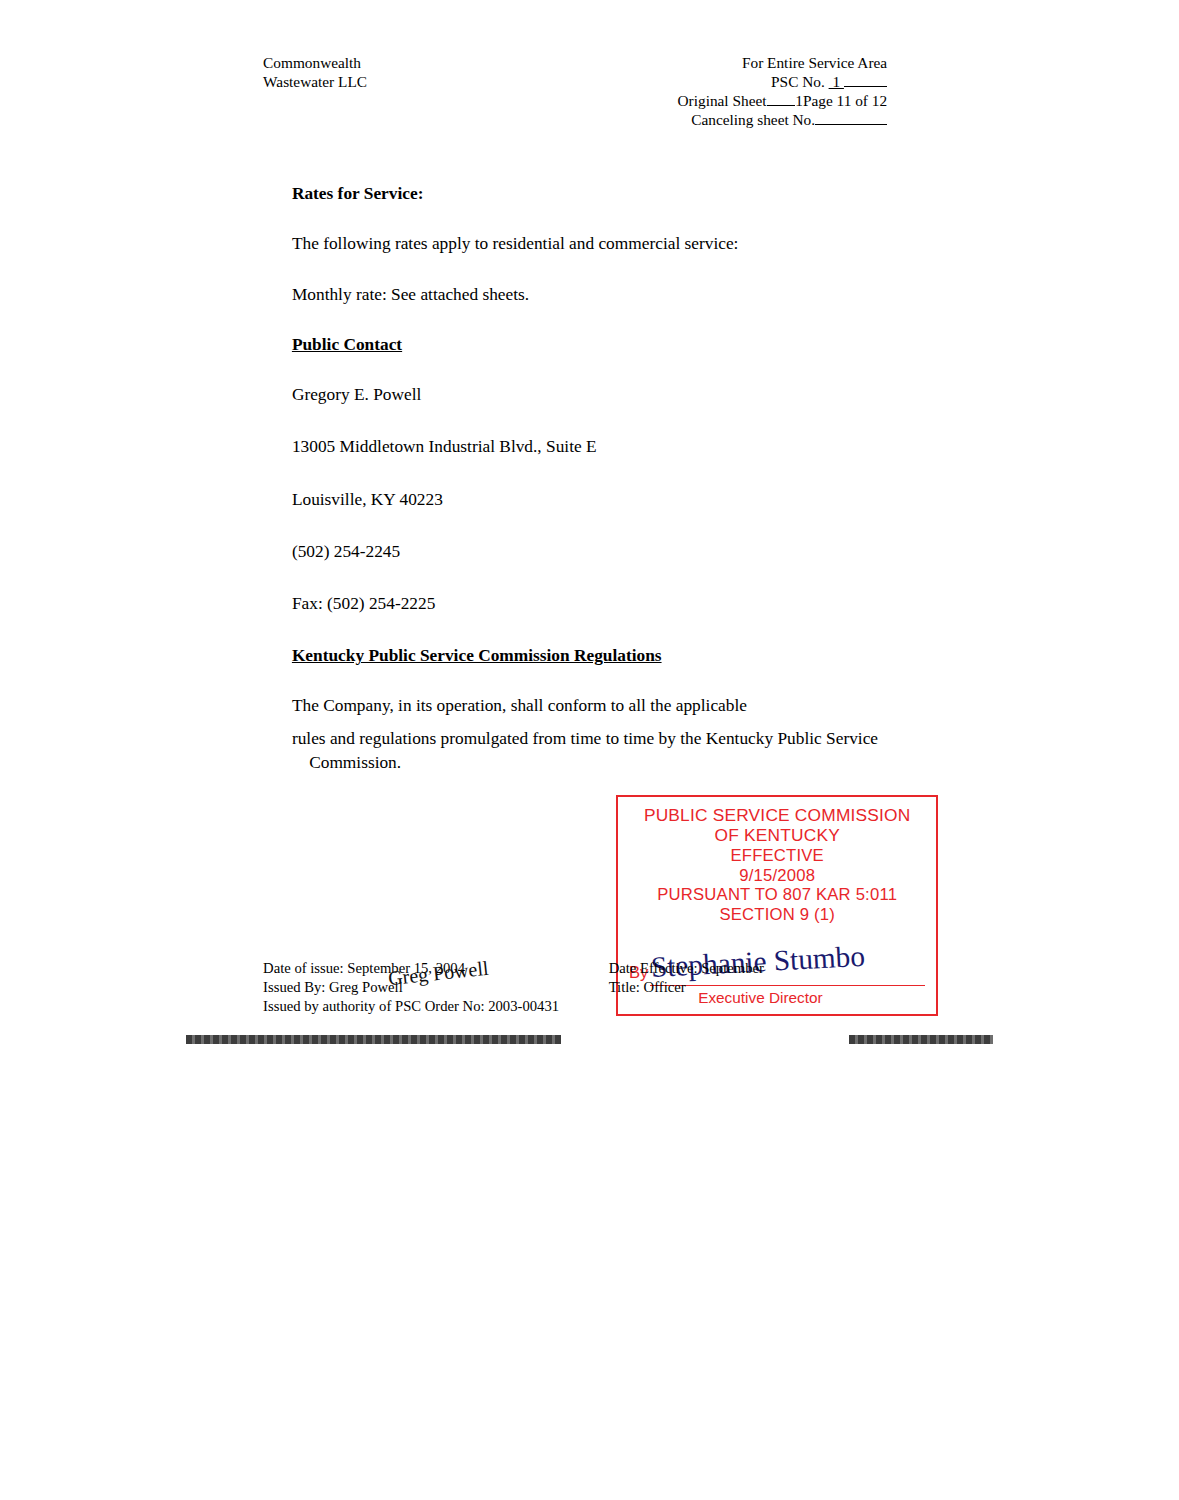Commonwealth
Wastewater LLC
For Entire Service Area PSC No. 1 Original Sheet 1Page 11 of 12 Canceling sheet No.
Rates for Service:
The following rates apply to residential and commercial service:
Monthly rate: See attached sheets.
Public Contact
Gregory E. Powell
13005 Middletown Industrial Blvd., Suite E
Louisville, KY 40223
(502) 254-2245
Fax: (502) 254-2225
Kentucky Public Service Commission Regulations
The Company, in its operation, shall conform to all the applicable
rules and regulations promulgated from time to time by the Kentucky Public Service
Commission.
PUBLIC SERVICE COMMISSION
OF KENTUCKY
EFFECTIVE
9/15/2008
PURSUANT TO 807 KAR 5:011
SECTION 9 (1)
By Stephanie Stumbo
Executive Director
Date of issue: September 15, 2004
Issued By: Greg Powell
Issued by authority of PSC Order No: 2003-00431 Greg Powell
Date Effective: September
Title: Officer